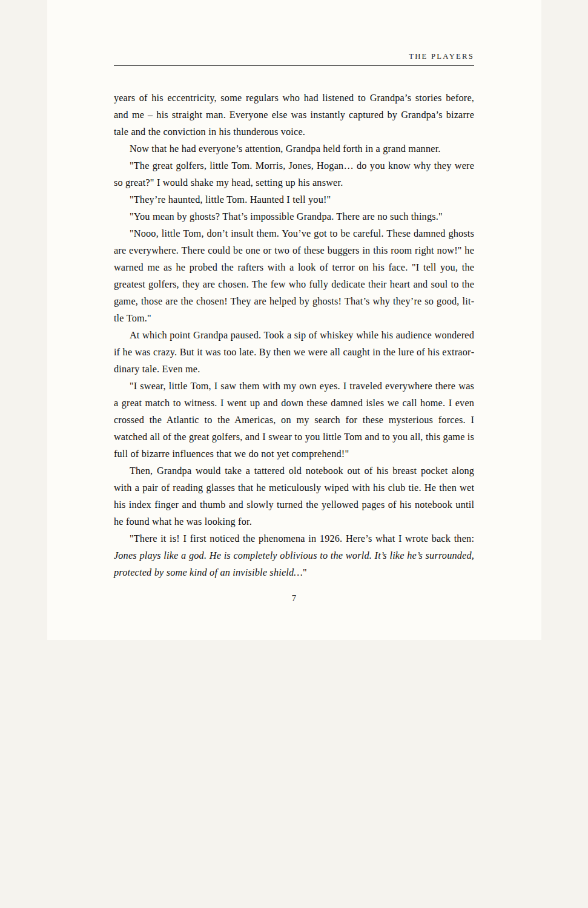The Players
years of his eccentricity, some regulars who had listened to Grandpa’s stories before, and me – his straight man. Everyone else was instantly captured by Grandpa’s bizarre tale and the conviction in his thunderous voice.
Now that he had everyone’s attention, Grandpa held forth in a grand manner.
"The great golfers, little Tom. Morris, Jones, Hogan… do you know why they were so great?" I would shake my head, setting up his answer.
"They’re haunted, little Tom. Haunted I tell you!"
"You mean by ghosts? That’s impossible Grandpa. There are no such things."
"Nooo, little Tom, don’t insult them. You’ve got to be careful. These damned ghosts are everywhere. There could be one or two of these buggers in this room right now!" he warned me as he probed the rafters with a look of terror on his face. "I tell you, the greatest golfers, they are chosen. The few who fully dedicate their heart and soul to the game, those are the chosen! They are helped by ghosts! That’s why they’re so good, little Tom."
At which point Grandpa paused. Took a sip of whiskey while his audience wondered if he was crazy. But it was too late. By then we were all caught in the lure of his extraordinary tale. Even me.
"I swear, little Tom, I saw them with my own eyes. I traveled everywhere there was a great match to witness. I went up and down these damned isles we call home. I even crossed the Atlantic to the Americas, on my search for these mysterious forces. I watched all of the great golfers, and I swear to you little Tom and to you all, this game is full of bizarre influences that we do not yet comprehend!"
Then, Grandpa would take a tattered old notebook out of his breast pocket along with a pair of reading glasses that he meticulously wiped with his club tie. He then wet his index finger and thumb and slowly turned the yellowed pages of his notebook until he found what he was looking for.
"There it is! I first noticed the phenomena in 1926. Here’s what I wrote back then: Jones plays like a god. He is completely oblivious to the world. It’s like he’s surrounded, protected by some kind of an invisible shield…"
7